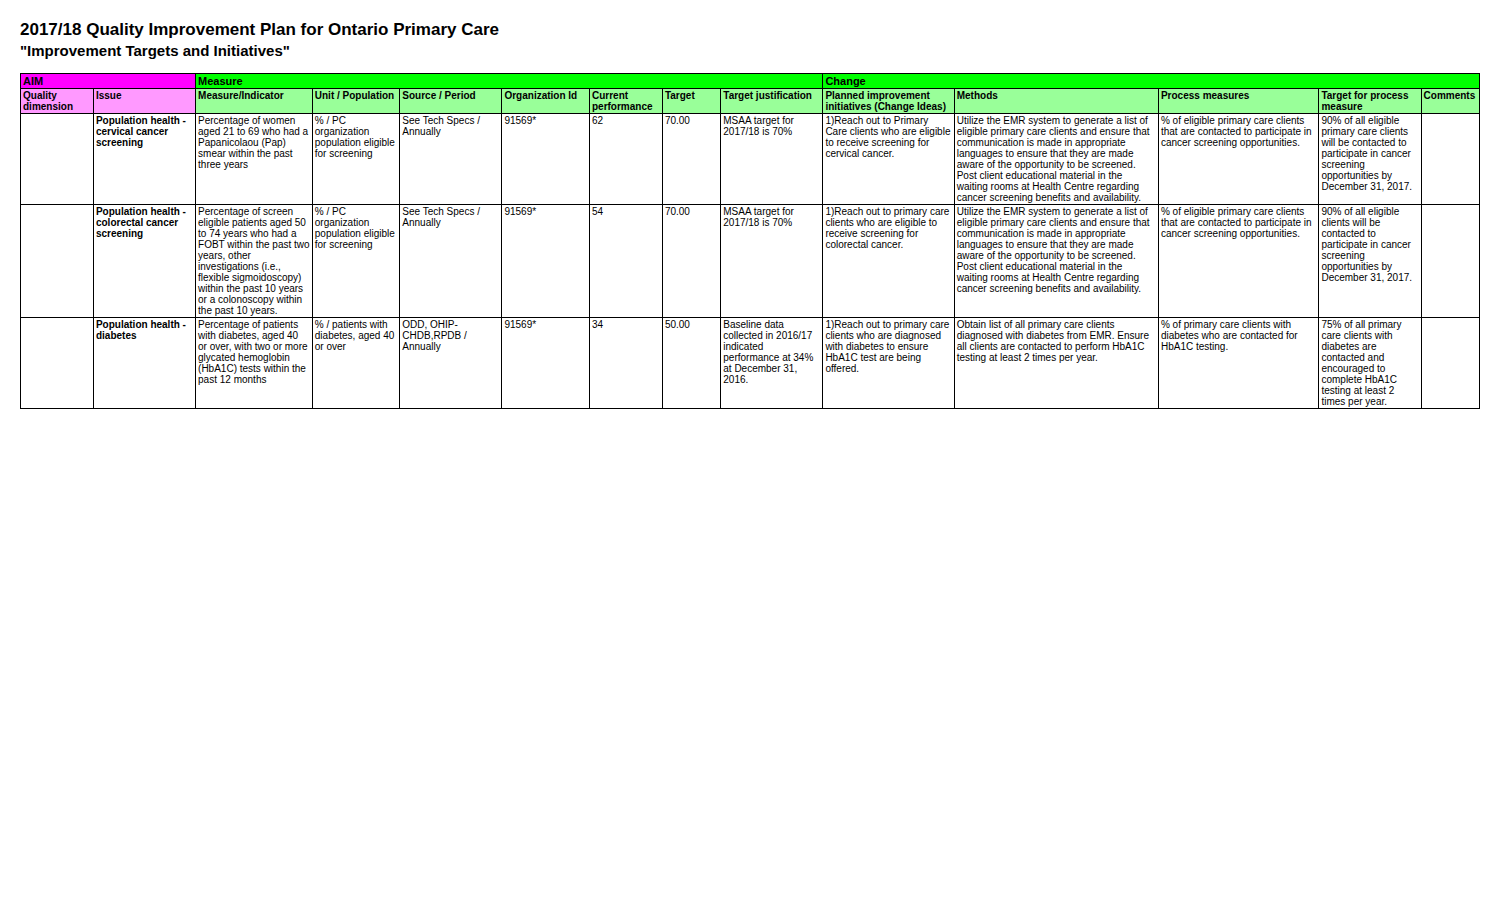2017/18 Quality Improvement Plan for Ontario Primary Care
"Improvement Targets and Initiatives"
| AIM | Measure | Change |
| Quality dimension | Issue | Measure/Indicator | Unit / Population | Source / Period | Organization Id | Current performance | Target | Target justification | Planned improvement initiatives (Change Ideas) | Methods | Process measures | Target for process measure | Comments |
| | Population health - cervical cancer screening | Percentage of women aged 21 to 69 who had a Papanicolaou (Pap) smear within the past three years | % / PC organization population eligible for screening | See Tech Specs / Annually | 91569* | 62 | 70.00 | MSAA target for 2017/18 is 70% | 1)Reach out to Primary Care clients who are eligible to receive screening for cervical cancer. | Utilize the EMR system to generate a list of eligible primary care clients and ensure that communication is made in appropriate languages to ensure that they are made aware of the opportunity to be screened. Post client educational material in the waiting rooms at Health Centre regarding cancer screening benefits and availability. | % of eligible primary care clients that are contacted to participate in cancer screening opportunities. | 90% of all eligible primary care clients will be contacted to participate in cancer screening opportunities by December 31, 2017. | |
| | Population health - colorectal cancer screening | Percentage of screen eligible patients aged 50 to 74 years who had a FOBT within the past two years, other investigations (i.e., flexible sigmoidoscopy) within the past 10 years or a colonoscopy within the past 10 years. | % / PC organization population eligible for screening | See Tech Specs / Annually | 91569* | 54 | 70.00 | MSAA target for 2017/18 is 70% | 1)Reach out to primary care clients who are eligible to receive screening for colorectal cancer. | Utilize the EMR system to generate a list of eligible primary care clients and ensure that communication is made in appropriate languages to ensure that they are made aware of the opportunity to be screened. Post client educational material in the waiting rooms at Health Centre regarding cancer screening benefits and availability. | % of eligible primary care clients that are contacted to participate in cancer screening opportunities. | 90% of all eligible clients will be contacted to participate in cancer screening opportunities by December 31, 2017. | |
| | Population health - diabetes | Percentage of patients with diabetes, aged 40 or over, with two or more glycated hemoglobin (HbA1C) tests within the past 12 months | % / patients with diabetes, aged 40 or over | ODD, OHIP-CHDB,RPDB / Annually | 91569* | 34 | 50.00 | Baseline data collected in 2016/17 indicated performance at 34% at December 31, 2016. | 1)Reach out to primary care clients who are diagnosed with diabetes to ensure HbA1C test are being offered. | Obtain list of all primary care clients diagnosed with diabetes from EMR. Ensure all clients are contacted to perform HbA1C testing at least 2 times per year. | % of primary care clients with diabetes who are contacted for HbA1C testing. | 75% of all primary care clients with diabetes are contacted and encouraged to complete HbA1C testing at least 2 times per year. | |